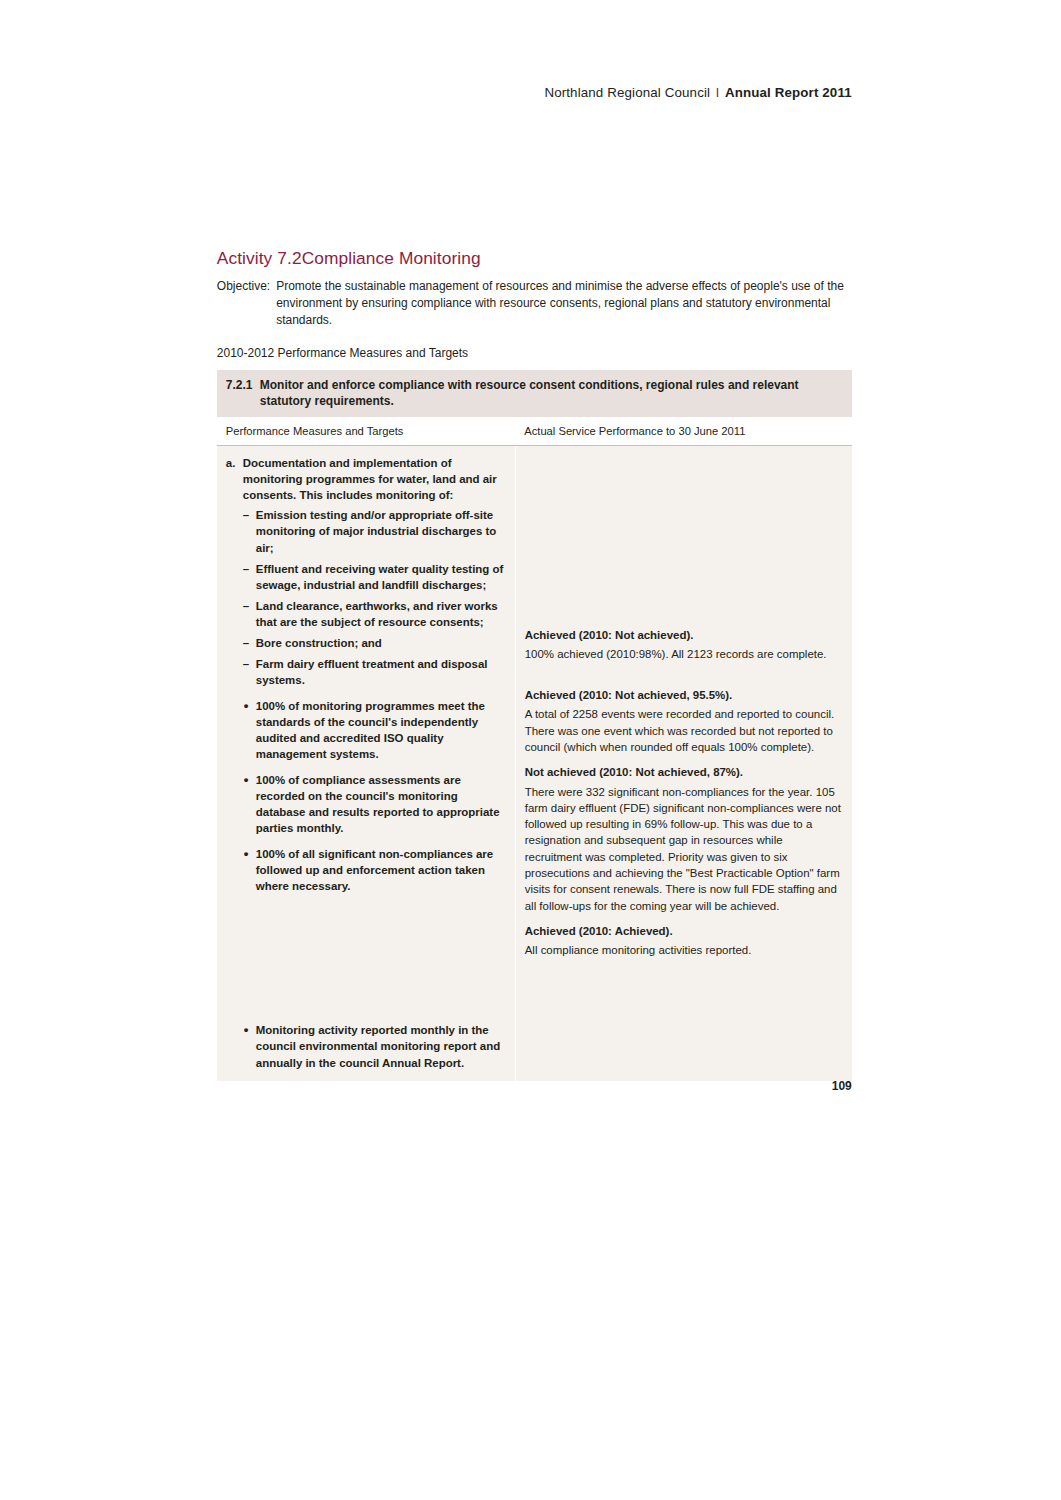Northland Regional Council l Annual Report 2011
Activity 7.2 Compliance Monitoring
Objective: Promote the sustainable management of resources and minimise the adverse effects of people's use of the environment by ensuring compliance with resource consents, regional plans and statutory environmental standards.
2010-2012 Performance Measures and Targets
| 7.2.1 Monitor and enforce compliance with resource consent conditions, regional rules and relevant statutory requirements. |
| Performance Measures and Targets | Actual Service Performance to 30 June 2011 |
| a. Documentation and implementation of monitoring programmes for water, land and air consents. This includes monitoring of: Emission testing and/or appropriate off-site monitoring of major industrial discharges to air; Effluent and receiving water quality testing of sewage, industrial and landfill discharges; Land clearance, earthworks, and river works that are the subject of resource consents; Bore construction; and Farm dairy effluent treatment and disposal systems. 100% of monitoring programmes meet the standards of the council's independently audited and accredited ISO quality management systems. 100% of compliance assessments are recorded on the council's monitoring database and results reported to appropriate parties monthly. 100% of all significant non-compliances are followed up and enforcement action taken where necessary. Monitoring activity reported monthly in the council environmental monitoring report and annually in the council Annual Report. | Achieved (2010: Not achieved). 100% achieved (2010:98%). All 2123 records are complete. Achieved (2010: Not achieved, 95.5%). A total of 2258 events were recorded and reported to council. There was one event which was recorded but not reported to council (which when rounded off equals 100% complete). Not achieved (2010: Not achieved, 87%). There were 332 significant non-compliances for the year. 105 farm dairy effluent (FDE) significant non-compliances were not followed up resulting in 69% follow-up. This was due to a resignation and subsequent gap in resources while recruitment was completed. Priority was given to six prosecutions and achieving the "Best Practicable Option" farm visits for consent renewals. There is now full FDE staffing and all follow-ups for the coming year will be achieved. Achieved (2010: Achieved). All compliance monitoring activities reported. |
109